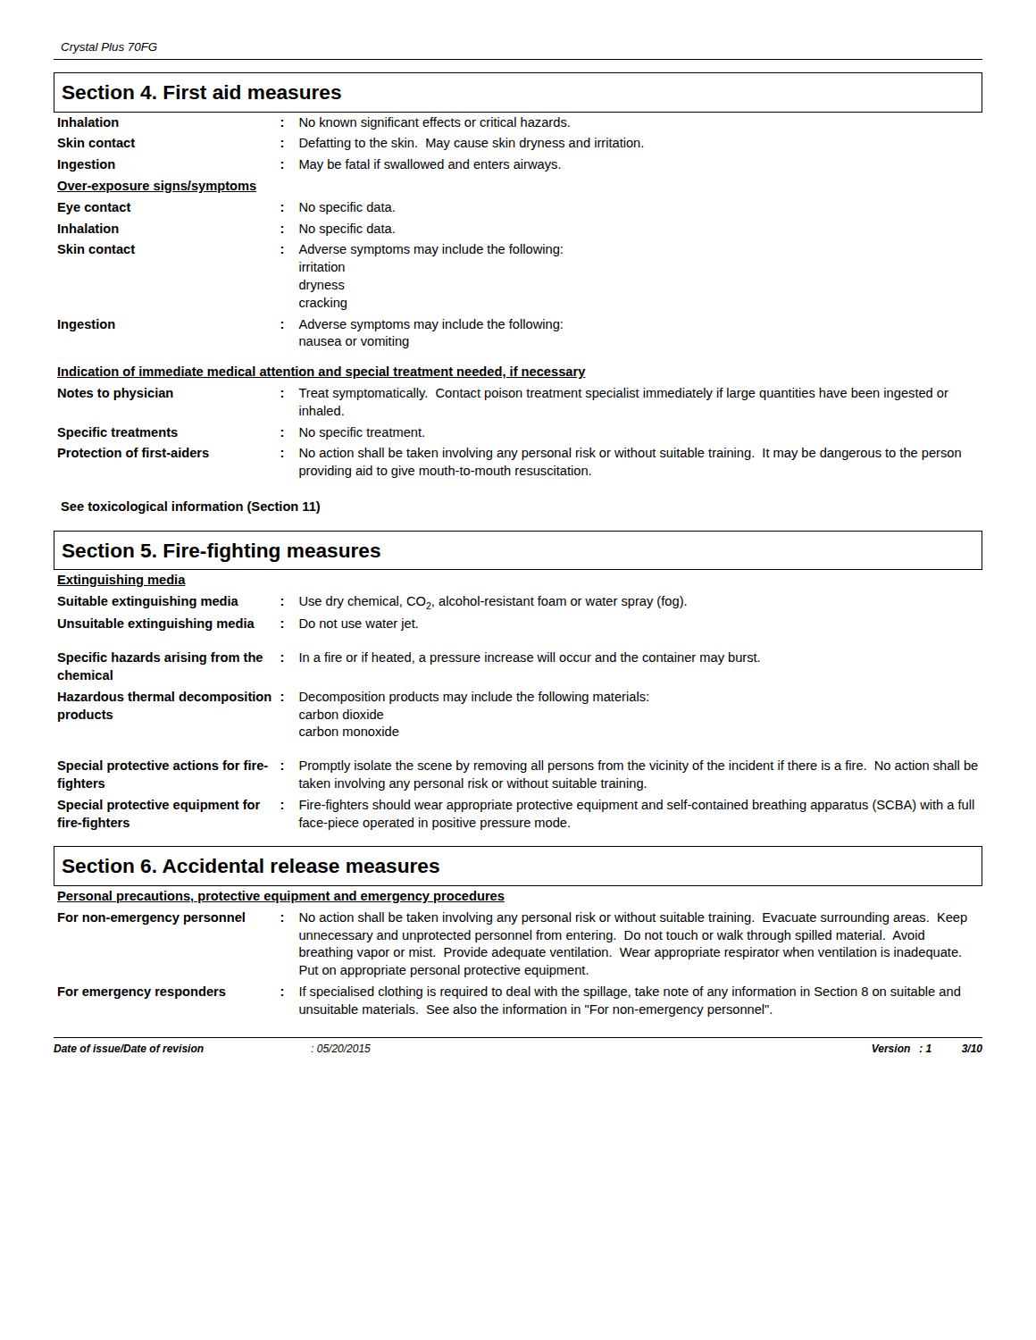Crystal Plus 70FG
Section 4. First aid measures
| Inhalation | : | No known significant effects or critical hazards. |
| Skin contact | : | Defatting to the skin. May cause skin dryness and irritation. |
| Ingestion | : | May be fatal if swallowed and enters airways. |
| Over-exposure signs/symptoms |
| Eye contact | : | No specific data. |
| Inhalation | : | No specific data. |
| Skin contact | : | Adverse symptoms may include the following: irritation dryness cracking |
| Ingestion | : | Adverse symptoms may include the following: nausea or vomiting |
| Indication of immediate medical attention and special treatment needed, if necessary |
| Notes to physician | : | Treat symptomatically. Contact poison treatment specialist immediately if large quantities have been ingested or inhaled. |
| Specific treatments | : | No specific treatment. |
| Protection of first-aiders | : | No action shall be taken involving any personal risk or without suitable training. It may be dangerous to the person providing aid to give mouth-to-mouth resuscitation. |
See toxicological information (Section 11)
Section 5. Fire-fighting measures
| Extinguishing media |
| Suitable extinguishing media | : | Use dry chemical, CO 2 , alcohol-resistant foam or water spray (fog). |
| Unsuitable extinguishing media | : | Do not use water jet. |
| Specific hazards arising from the chemical | : | In a fire or if heated, a pressure increase will occur and the container may burst. |
| Hazardous thermal decomposition products | : | Decomposition products may include the following materials: carbon dioxide carbon monoxide |
| Special protective actions for fire-fighters | : | Promptly isolate the scene by removing all persons from the vicinity of the incident if there is a fire. No action shall be taken involving any personal risk or without suitable training. |
| Special protective equipment for fire-fighters | : | Fire-fighters should wear appropriate protective equipment and self-contained breathing apparatus (SCBA) with a full face-piece operated in positive pressure mode. |
Section 6. Accidental release measures
| Personal precautions, protective equipment and emergency procedures |
| For non-emergency personnel | : | No action shall be taken involving any personal risk or without suitable training. Evacuate surrounding areas. Keep unnecessary and unprotected personnel from entering. Do not touch or walk through spilled material. Avoid breathing vapor or mist. Provide adequate ventilation. Wear appropriate respirator when ventilation is inadequate. Put on appropriate personal protective equipment. |
| For emergency responders | : | If specialised clothing is required to deal with the spillage, take note of any information in Section 8 on suitable and unsuitable materials. See also the information in "For non-emergency personnel". |
Date of issue/Date of revision : 05/20/2015 Version : 1 3/10